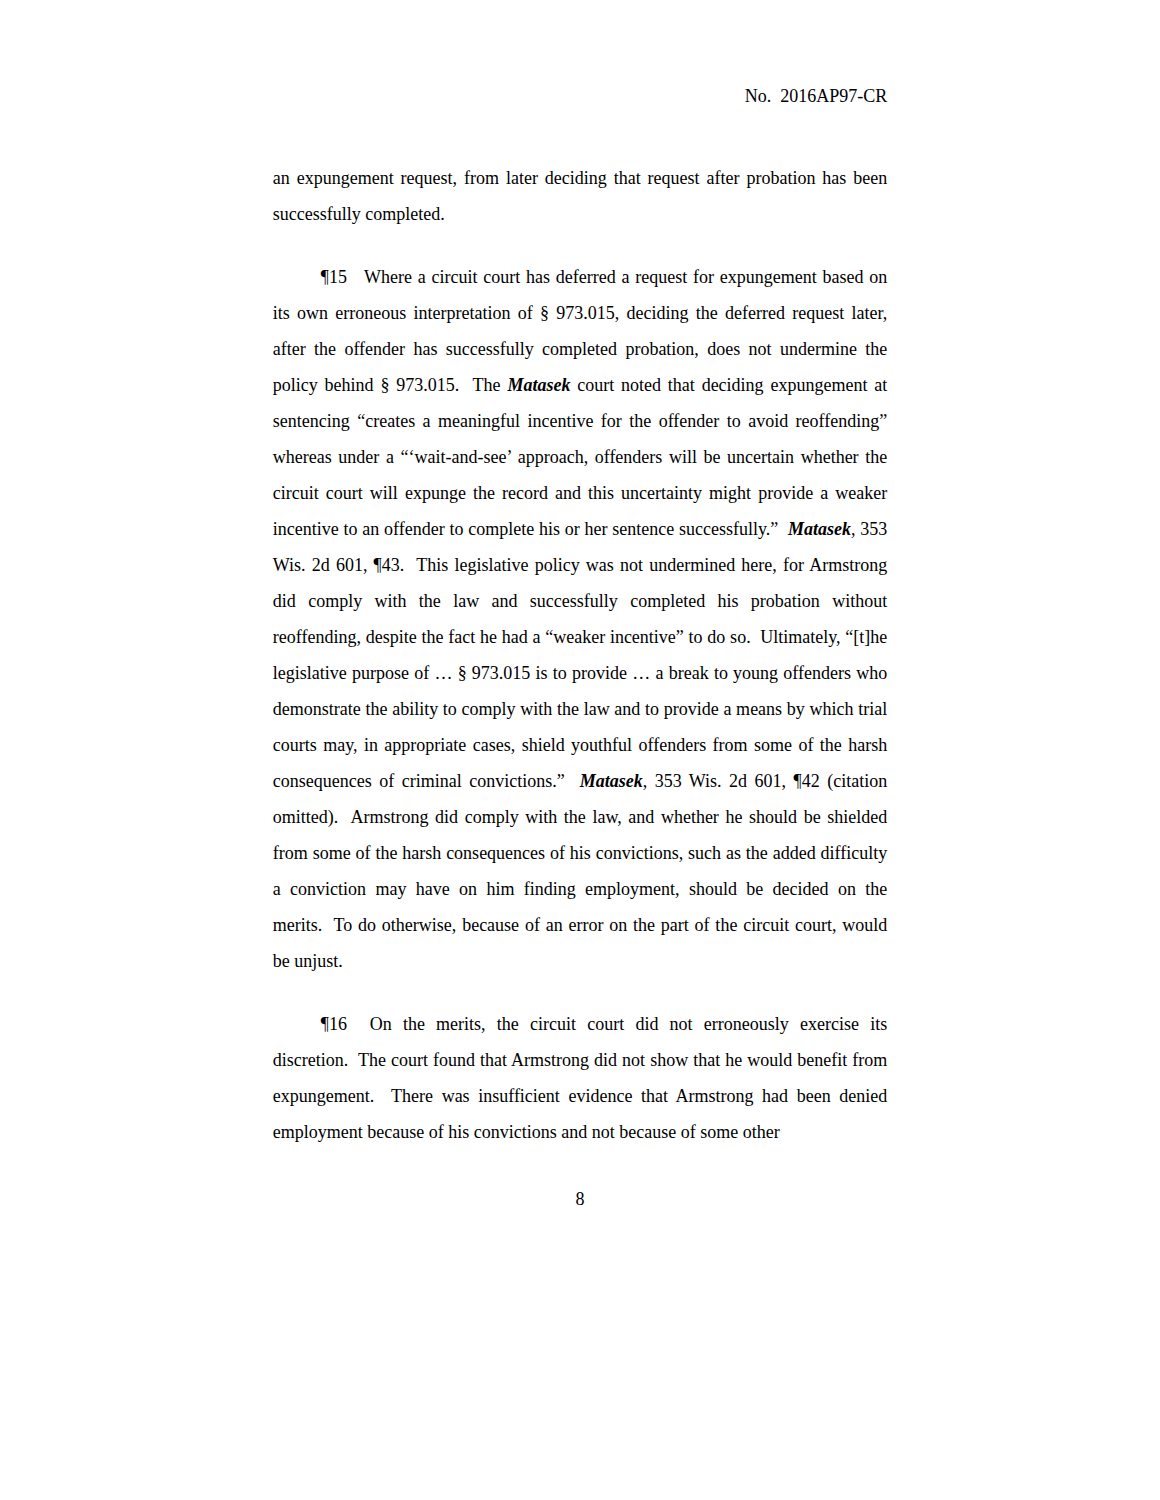No. 2016AP97-CR
an expungement request, from later deciding that request after probation has been successfully completed.
¶15 Where a circuit court has deferred a request for expungement based on its own erroneous interpretation of § 973.015, deciding the deferred request later, after the offender has successfully completed probation, does not undermine the policy behind § 973.015. The Matasek court noted that deciding expungement at sentencing “creates a meaningful incentive for the offender to avoid reoffending” whereas under a “‘wait-and-see’ approach, offenders will be uncertain whether the circuit court will expunge the record and this uncertainty might provide a weaker incentive to an offender to complete his or her sentence successfully.” Matasek, 353 Wis. 2d 601, ¶43. This legislative policy was not undermined here, for Armstrong did comply with the law and successfully completed his probation without reoffending, despite the fact he had a “weaker incentive” to do so. Ultimately, “[t]he legislative purpose of … § 973.015 is to provide … a break to young offenders who demonstrate the ability to comply with the law and to provide a means by which trial courts may, in appropriate cases, shield youthful offenders from some of the harsh consequences of criminal convictions.” Matasek, 353 Wis. 2d 601, ¶42 (citation omitted). Armstrong did comply with the law, and whether he should be shielded from some of the harsh consequences of his convictions, such as the added difficulty a conviction may have on him finding employment, should be decided on the merits. To do otherwise, because of an error on the part of the circuit court, would be unjust.
¶16 On the merits, the circuit court did not erroneously exercise its discretion. The court found that Armstrong did not show that he would benefit from expungement. There was insufficient evidence that Armstrong had been denied employment because of his convictions and not because of some other
8